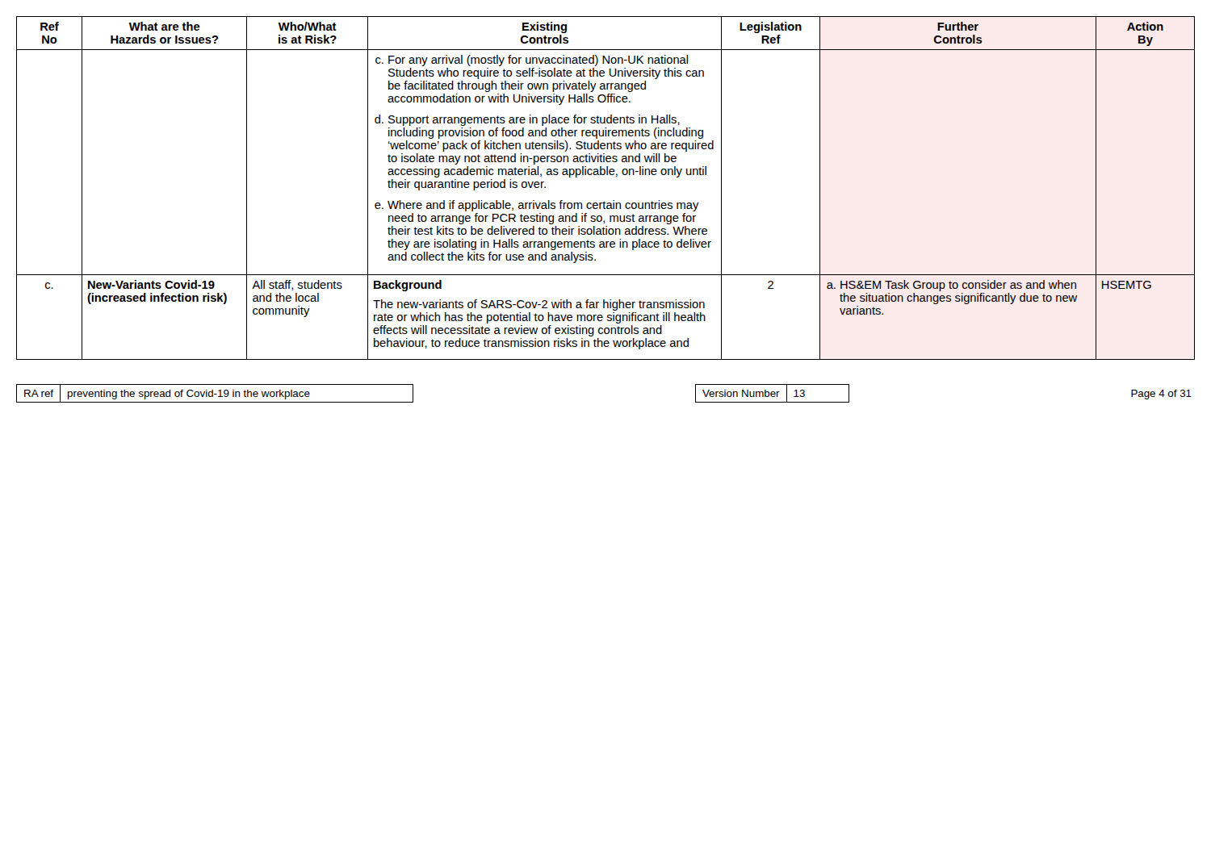| Ref No | What are the Hazards or Issues? | Who/What is at Risk? | Existing Controls | Legislation Ref | Further Controls | Action By |
| --- | --- | --- | --- | --- | --- | --- |
| | | | For any arrival (mostly for unvaccinated) Non-UK national Students who require to self-isolate at the University this can be facilitated through their own privately arranged accommodation or with University Halls Office. Support arrangements are in place for students in Halls, including provision of food and other requirements (including ‘welcome’ pack of kitchen utensils). Students who are required to isolate may not attend in-person activities and will be accessing academic material, as applicable, on-line only until their quarantine period is over. Where and if applicable, arrivals from certain countries may need to arrange for PCR testing and if so, must arrange for their test kits to be delivered to their isolation address. Where they are isolating in Halls arrangements are in place to deliver and collect the kits for use and analysis. | | | |
| c. | New-Variants Covid-19 (increased infection risk) | All staff, students and the local community | Background The new-variants of SARS-Cov-2 with a far higher transmission rate or which has the potential to have more significant ill health effects will necessitate a review of existing controls and behaviour, to reduce transmission risks in the workplace and | 2 | HS&EM Task Group to consider as and when the situation changes significantly due to new variants. | HSEMTG |
RA ref
preventing the spread of Covid-19 in the workplace
Version Number
13
Page 4 of 31